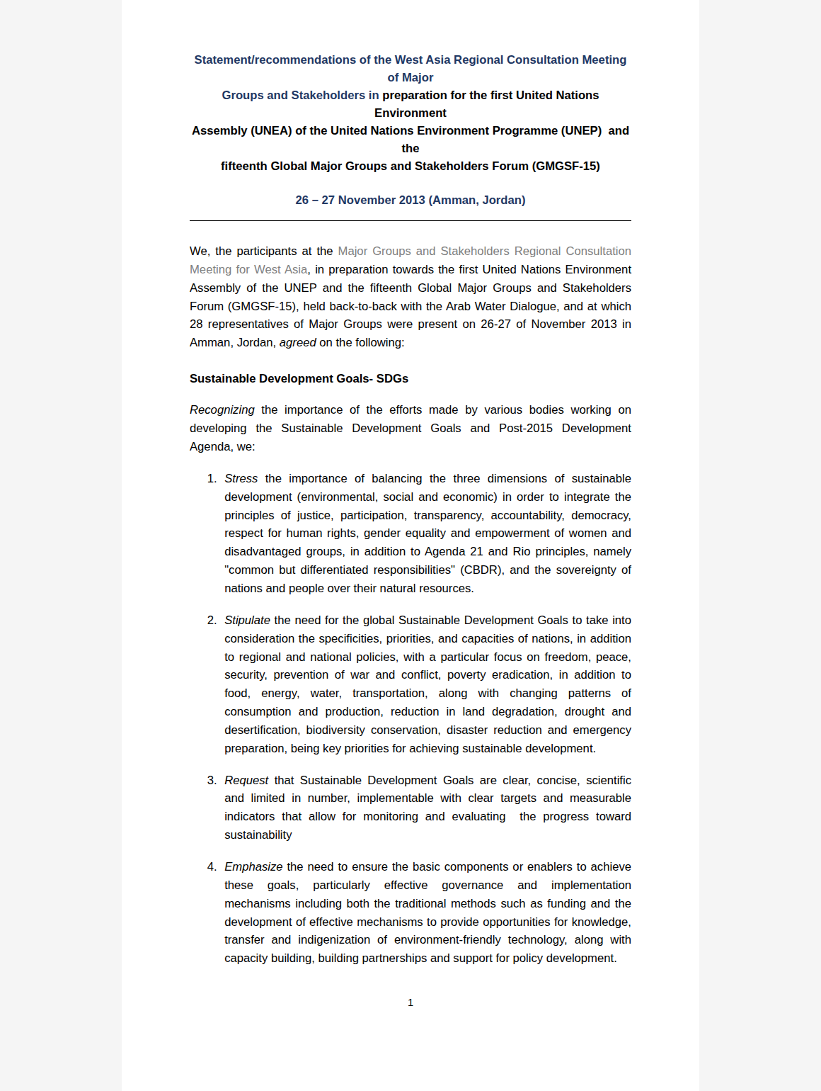Statement/recommendations of the West Asia Regional Consultation Meeting of Major Groups and Stakeholders in preparation for the first United Nations Environment Assembly (UNEA) of the United Nations Environment Programme (UNEP) and the fifteenth Global Major Groups and Stakeholders Forum (GMGSF-15)
26 – 27 November 2013 (Amman, Jordan)
We, the participants at the Major Groups and Stakeholders Regional Consultation Meeting for West Asia, in preparation towards the first United Nations Environment Assembly of the UNEP and the fifteenth Global Major Groups and Stakeholders Forum (GMGSF-15), held back-to-back with the Arab Water Dialogue, and at which 28 representatives of Major Groups were present on 26-27 of November 2013 in Amman, Jordan, agreed on the following:
Sustainable Development Goals- SDGs
Recognizing the importance of the efforts made by various bodies working on developing the Sustainable Development Goals and Post-2015 Development Agenda, we:
Stress the importance of balancing the three dimensions of sustainable development (environmental, social and economic) in order to integrate the principles of justice, participation, transparency, accountability, democracy, respect for human rights, gender equality and empowerment of women and disadvantaged groups, in addition to Agenda 21 and Rio principles, namely "common but differentiated responsibilities" (CBDR), and the sovereignty of nations and people over their natural resources.
Stipulate the need for the global Sustainable Development Goals to take into consideration the specificities, priorities, and capacities of nations, in addition to regional and national policies, with a particular focus on freedom, peace, security, prevention of war and conflict, poverty eradication, in addition to food, energy, water, transportation, along with changing patterns of consumption and production, reduction in land degradation, drought and desertification, biodiversity conservation, disaster reduction and emergency preparation, being key priorities for achieving sustainable development.
Request that Sustainable Development Goals are clear, concise, scientific and limited in number, implementable with clear targets and measurable indicators that allow for monitoring and evaluating the progress toward sustainability
Emphasize the need to ensure the basic components or enablers to achieve these goals, particularly effective governance and implementation mechanisms including both the traditional methods such as funding and the development of effective mechanisms to provide opportunities for knowledge, transfer and indigenization of environment-friendly technology, along with capacity building, building partnerships and support for policy development.
1